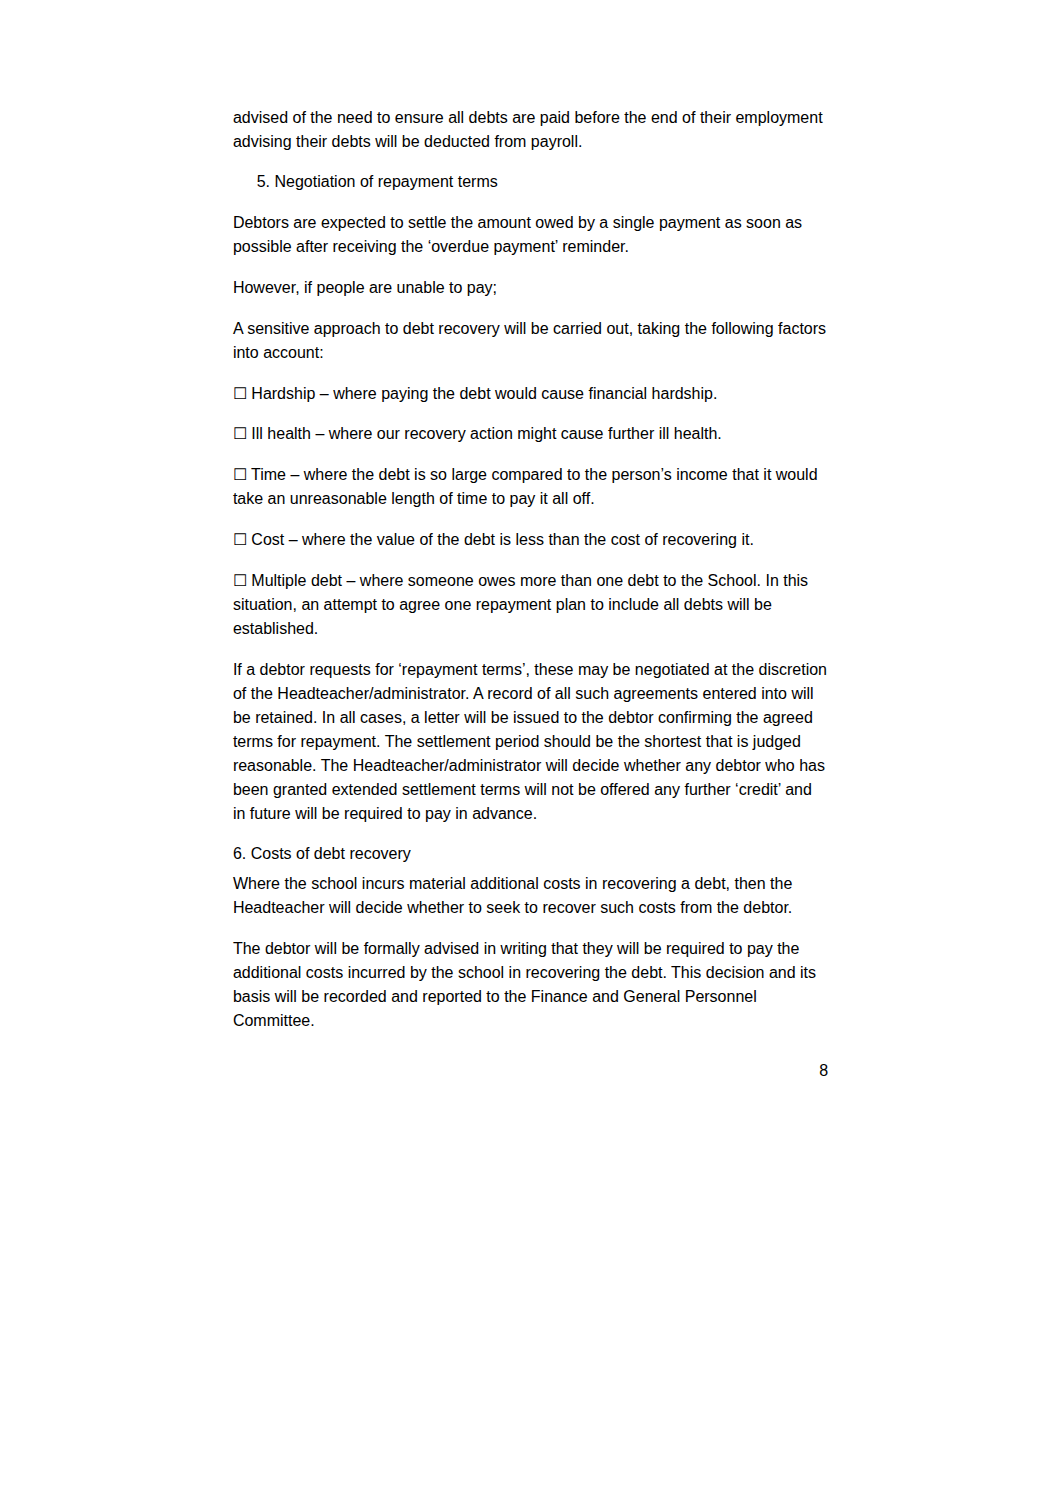advised of the need to ensure all debts are paid before the end of their employment advising their debts will be deducted from payroll.
Negotiation of repayment terms
Debtors are expected to settle the amount owed by a single payment as soon as possible after receiving the ‘overdue payment’ reminder.
However, if people are unable to pay;
A sensitive approach to debt recovery will be carried out, taking the following factors into account:
☐ Hardship – where paying the debt would cause financial hardship.
☐ Ill health – where our recovery action might cause further ill health.
☐ Time – where the debt is so large compared to the person’s income that it would take an unreasonable length of time to pay it all off.
☐ Cost – where the value of the debt is less than the cost of recovering it.
☐ Multiple debt – where someone owes more than one debt to the School. In this situation, an attempt to agree one repayment plan to include all debts will be established.
If a debtor requests for ‘repayment terms’, these may be negotiated at the discretion of the Headteacher/administrator. A record of all such agreements entered into will be retained. In all cases, a letter will be issued to the debtor confirming the agreed terms for repayment. The settlement period should be the shortest that is judged reasonable. The Headteacher/administrator will decide whether any debtor who has been granted extended settlement terms will not be offered any further ‘credit’ and in future will be required to pay in advance.
6. Costs of debt recovery
Where the school incurs material additional costs in recovering a debt, then the Headteacher will decide whether to seek to recover such costs from the debtor.
The debtor will be formally advised in writing that they will be required to pay the additional costs incurred by the school in recovering the debt. This decision and its basis will be recorded and reported to the Finance and General Personnel Committee.
8